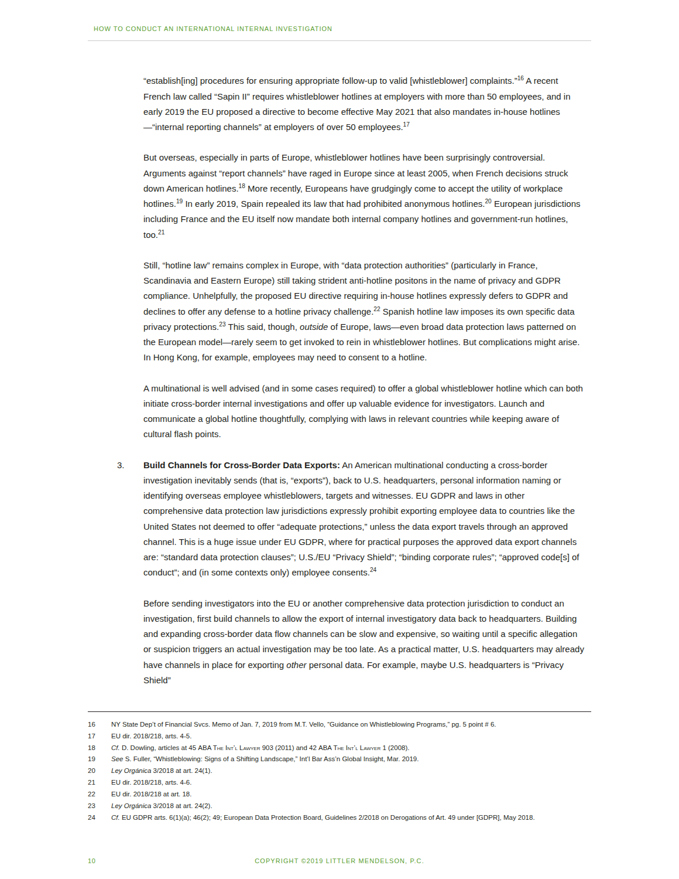How to Conduct an International Internal Investigation
“establish[ing] procedures for ensuring appropriate follow-up to valid [whistleblower] complaints.”16 A recent French law called “Sapin II” requires whistleblower hotlines at employers with more than 50 employees, and in early 2019 the EU proposed a directive to become effective May 2021 that also mandates in-house hotlines—“internal reporting channels” at employers of over 50 employees.17
But overseas, especially in parts of Europe, whistleblower hotlines have been surprisingly controversial. Arguments against “report channels” have raged in Europe since at least 2005, when French decisions struck down American hotlines.18 More recently, Europeans have grudgingly come to accept the utility of workplace hotlines.19 In early 2019, Spain repealed its law that had prohibited anonymous hotlines.20 European jurisdictions including France and the EU itself now mandate both internal company hotlines and government-run hotlines, too.21
Still, “hotline law” remains complex in Europe, with “data protection authorities” (particularly in France, Scandinavia and Eastern Europe) still taking strident anti-hotline positons in the name of privacy and GDPR compliance. Unhelpfully, the proposed EU directive requiring in-house hotlines expressly defers to GDPR and declines to offer any defense to a hotline privacy challenge.22 Spanish hotline law imposes its own specific data privacy protections.23 This said, though, outside of Europe, laws—even broad data protection laws patterned on the European model—rarely seem to get invoked to rein in whistleblower hotlines. But complications might arise. In Hong Kong, for example, employees may need to consent to a hotline.
A multinational is well advised (and in some cases required) to offer a global whistleblower hotline which can both initiate cross-border internal investigations and offer up valuable evidence for investigators. Launch and communicate a global hotline thoughtfully, complying with laws in relevant countries while keeping aware of cultural flash points.
3.
Build Channels for Cross-Border Data Exports: An American multinational conducting a cross-border investigation inevitably sends (that is, “exports”), back to U.S. headquarters, personal information naming or identifying overseas employee whistleblowers, targets and witnesses. EU GDPR and laws in other comprehensive data protection law jurisdictions expressly prohibit exporting employee data to countries like the United States not deemed to offer “adequate protections,” unless the data export travels through an approved channel. This is a huge issue under EU GDPR, where for practical purposes the approved data export channels are: “standard data protection clauses”; U.S./EU “Privacy Shield”; “binding corporate rules”; “approved code[s] of conduct”; and (in some contexts only) employee consents.24
Before sending investigators into the EU or another comprehensive data protection jurisdiction to conduct an investigation, first build channels to allow the export of internal investigatory data back to headquarters. Building and expanding cross-border data flow channels can be slow and expensive, so waiting until a specific allegation or suspicion triggers an actual investigation may be too late. As a practical matter, U.S. headquarters may already have channels in place for exporting other personal data. For example, maybe U.S. headquarters is “Privacy Shield”
| 16 | NY State Dep’t of Financial Svcs. Memo of Jan. 7, 2019 from M.T. Vello, “Guidance on Whistleblowing Programs,” pg. 5 point # 6. |
| 17 | EU dir. 2018/218, arts. 4-5. |
| 18 | Cf. D. Dowling, articles at 45 ABA The Int’l Lawyer 903 (2011) and 42 ABA The Int’l Lawyer 1 (2008). |
| 19 | See S. Fuller, “Whistleblowing: Signs of a Shifting Landscape,” Int’l Bar Ass’n Global Insight, Mar. 2019. |
| 20 | Ley Orgánica 3/2018 at art. 24(1). |
| 21 | EU dir. 2018/218, arts. 4-6. |
| 22 | EU dir. 2018/218 at art. 18. |
| 23 | Ley Orgánica 3/2018 at art. 24(2). |
| 24 | Cf. EU GDPR arts. 6(1)(a); 46(2); 49; European Data Protection Board, Guidelines 2/2018 on Derogations of Art. 49 under [GDPR], May 2018. |
10
Copyright ©2019 Littler Mendelson, P.C.